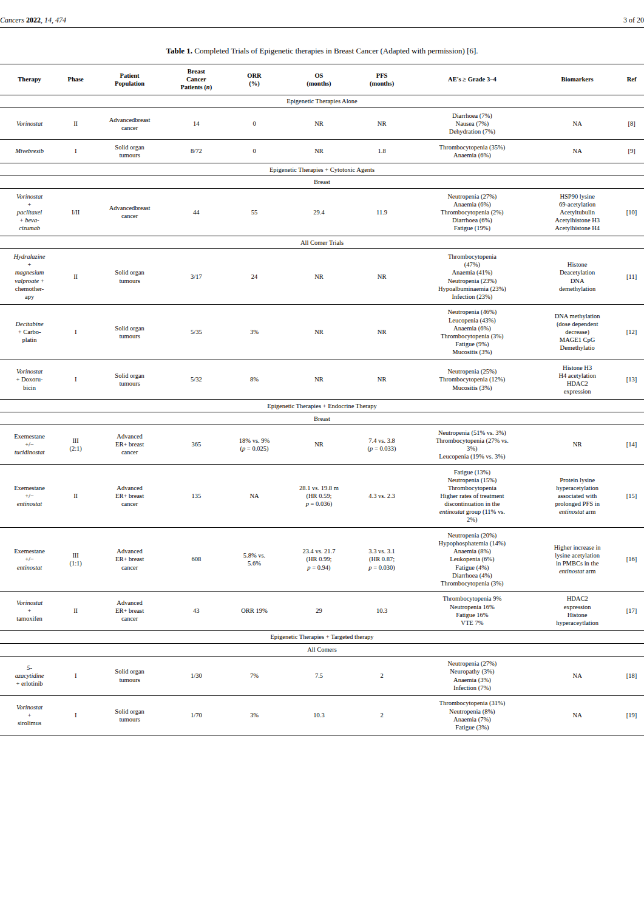Cancers 2022, 14, 474 3 of 20
Table 1. Completed Trials of Epigenetic therapies in Breast Cancer (Adapted with permission) [ 6 ].
| Therapy | Phase | Patient Population | Breast Cancer Patients ( n ) | ORR (%) | OS (months) | PFS (months) | AE's ≥ Grade 3–4 | Biomarkers | Ref |
| --- | --- | --- | --- | --- | --- | --- | --- | --- | --- |
| Epigenetic Therapies Alone |
| Vorinostat | II | Advancedbreast cancer | 14 | 0 | NR | NR | Diarrhoea (7%) Nausea (7%) Dehydration (7%) | NA | [8] |
| Mivebresib | I | Solid organ tumours | 8/72 | 0 | NR | 1.8 | Thrombocytopenia (35%) Anaemia (6%) | NA | [9] |
| Epigenetic Therapies + Cytotoxic Agents |
| Breast |
| Vorinostat + paclitaxel + beva- cizumab | I/II | Advancedbreast cancer | 44 | 55 | 29.4 | 11.9 | Neutropenia (27%) Anaemia (6%) Thrombocytopenia (2%) Diarrhoea (6%) Fatigue (19%) | HSP90 lysine 69-acetylation Acetyltubulin Acetylhistone H3 Acetylhistone H4 | [10] |
| All Comer Trials |
| Hydralazine + magnesium valproate + chemother- apy | II | Solid organ tumours | 3/17 | 24 | NR | NR | Thrombocytopenia (47%) Anaemia (41%) Neutropenia (23%) Hypoalbuminaemia (23%) Infection (23%) | Histone Deacetylation DNA demethylation | [11] |
| Decitabine + Carbo- platin | I | Solid organ tumours | 5/35 | 3% | NR | NR | Neutropenia (46%) Leucopenia (43%) Anaemia (6%) Thrombocytopenia (3%) Fatigue (9%) Mucositis (3%) | DNA methylation (dose dependent decrease) MAGE1 CpG Demethylatio | [12] |
| Vorinostat + Doxoru- bicin | I | Solid organ tumours | 5/32 | 8% | NR | NR | Neutropenia (25%) Thrombocytopenia (12%) Mucositis (3%) | Histone H3 H4 acetylation HDAC2 expression | [13] |
| Epigenetic Therapies + Endocrine Therapy |
| Breast |
| Exemestane +/− tucidinostat | III (2:1) | Advanced ER+ breast cancer | 365 | 18% vs. 9% ( p = 0.025) | NR | 7.4 vs. 3.8 ( p = 0.033) | Neutropenia (51% vs. 3%) Thrombocytopenia (27% vs. 3%) Leucopenia (19% vs. 3%) | NR | [14] |
| Exemestane +/− entinostat | II | Advanced ER+ breast cancer | 135 | NA | 28.1 vs. 19.8 m (HR 0.59; p = 0.036) | 4.3 vs. 2.3 | Fatigue (13%) Neutropenia (15%) Thrombocytopenia Higher rates of treatment discontinuation in the entinostat group (11% vs. 2%) | Protein lysine hyperacetylation associated with prolonged PFS in entinostat arm | [15] |
| Exemestane +/− entinostat | III (1:1) | Advanced ER+ breast cancer | 608 | 5.8% vs. 5.6% | 23.4 vs. 21.7 (HR 0.99; p = 0.94) | 3.3 vs. 3.1 (HR 0.87; p = 0.030) | Neutropenia (20%) Hypophosphatemia (14%) Anaemia (8%) Leukopenia (6%) Fatigue (4%) Diarrhoea (4%) Thrombocytopenia (3%) | Higher increase in lysine acetylation in PMBCs in the entinostat arm | [16] |
| Vorinostat + tamoxifen | II | Advanced ER+ breast cancer | 43 | ORR 19% | 29 | 10.3 | Thrombocytopenia 9% Neutropenia 16% Fatigue 16% VTE 7% | HDAC2 expression Histone hyperaceytlation | [17] |
| Epigenetic Therapies + Targeted therapy |
| All Comers |
| 5- azacytidine + erlotinib | I | Solid organ tumours | 1/30 | 7% | 7.5 | 2 | Neutropenia (27%) Neuropathy (3%) Anaemia (3%) Infection (7%) | NA | [18] |
| Vorinostat + sirolimus | I | Solid organ tumours | 1/70 | 3% | 10.3 | 2 | Thrombocytopenia (31%) Neutropenia (8%) Anaemia (7%) Fatigue (3%) | NA | [19] |